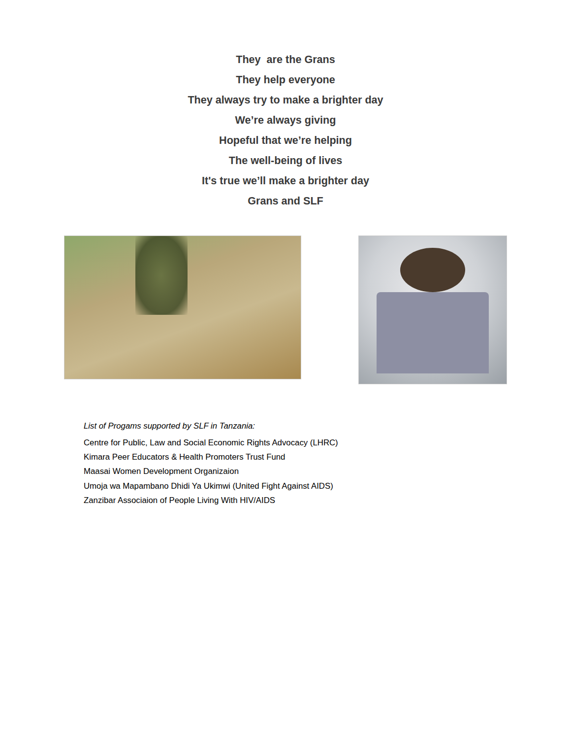They are the Grans
They help everyone
They always try to make a brighter day
We’re always giving
Hopeful that we’re helping
The well-being of lives
It's true we’ll make a brighter day
Grans and SLF
List of Progams supported by SLF in Tanzania:
Centre for Public, Law and Social Economic Rights Advocacy (LHRC)
Kimara Peer Educators & Health Promoters Trust Fund
Maasai Women Development Organizaion
Umoja wa Mapambano Dhidi Ya Ukimwi (United Fight Against AIDS)
Zanzibar Associaion of People Living With HIV/AIDS